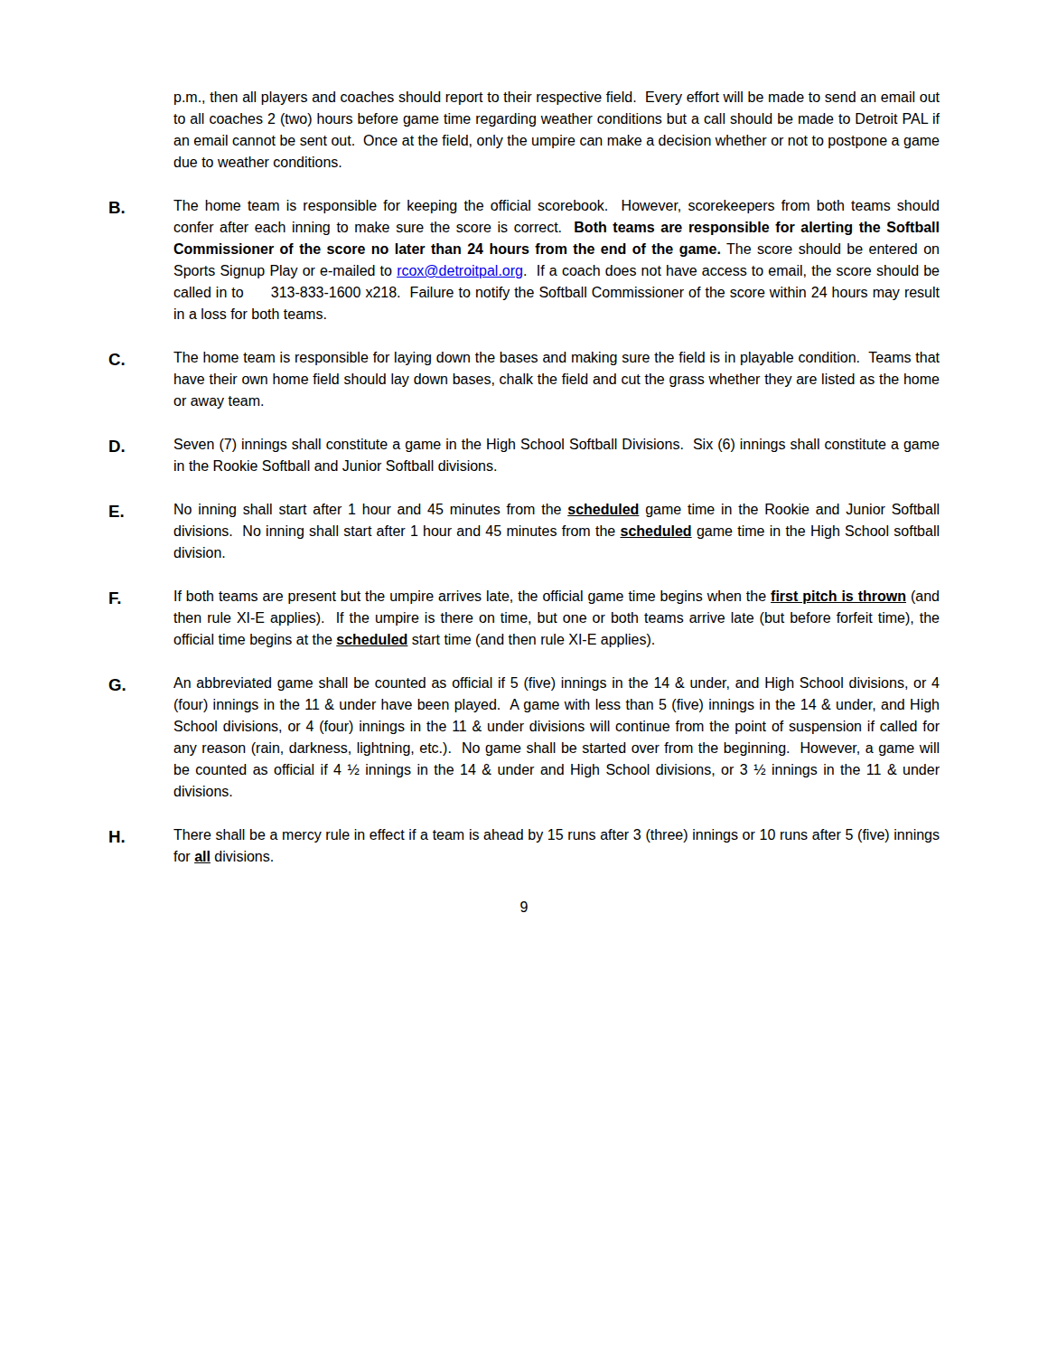p.m., then all players and coaches should report to their respective field. Every effort will be made to send an email out to all coaches 2 (two) hours before game time regarding weather conditions but a call should be made to Detroit PAL if an email cannot be sent out. Once at the field, only the umpire can make a decision whether or not to postpone a game due to weather conditions.
B.
The home team is responsible for keeping the official scorebook. However, scorekeepers from both teams should confer after each inning to make sure the score is correct. Both teams are responsible for alerting the Softball Commissioner of the score no later than 24 hours from the end of the game. The score should be entered on Sports Signup Play or e-mailed to rcox@detroitpal.org. If a coach does not have access to email, the score should be called in to 313-833-1600 x218. Failure to notify the Softball Commissioner of the score within 24 hours may result in a loss for both teams.
C.
The home team is responsible for laying down the bases and making sure the field is in playable condition. Teams that have their own home field should lay down bases, chalk the field and cut the grass whether they are listed as the home or away team.
D.
Seven (7) innings shall constitute a game in the High School Softball Divisions. Six (6) innings shall constitute a game in the Rookie Softball and Junior Softball divisions.
E.
No inning shall start after 1 hour and 45 minutes from the scheduled game time in the Rookie and Junior Softball divisions. No inning shall start after 1 hour and 45 minutes from the scheduled game time in the High School softball division.
F.
If both teams are present but the umpire arrives late, the official game time begins when the first pitch is thrown (and then rule XI-E applies). If the umpire is there on time, but one or both teams arrive late (but before forfeit time), the official time begins at the scheduled start time (and then rule XI-E applies).
G.
An abbreviated game shall be counted as official if 5 (five) innings in the 14 & under, and High School divisions, or 4 (four) innings in the 11 & under have been played. A game with less than 5 (five) innings in the 14 & under, and High School divisions, or 4 (four) innings in the 11 & under divisions will continue from the point of suspension if called for any reason (rain, darkness, lightning, etc.). No game shall be started over from the beginning. However, a game will be counted as official if 4 ½ innings in the 14 & under and High School divisions, or 3 ½ innings in the 11 & under divisions.
H.
There shall be a mercy rule in effect if a team is ahead by 15 runs after 3 (three) innings or 10 runs after 5 (five) innings for all divisions.
9